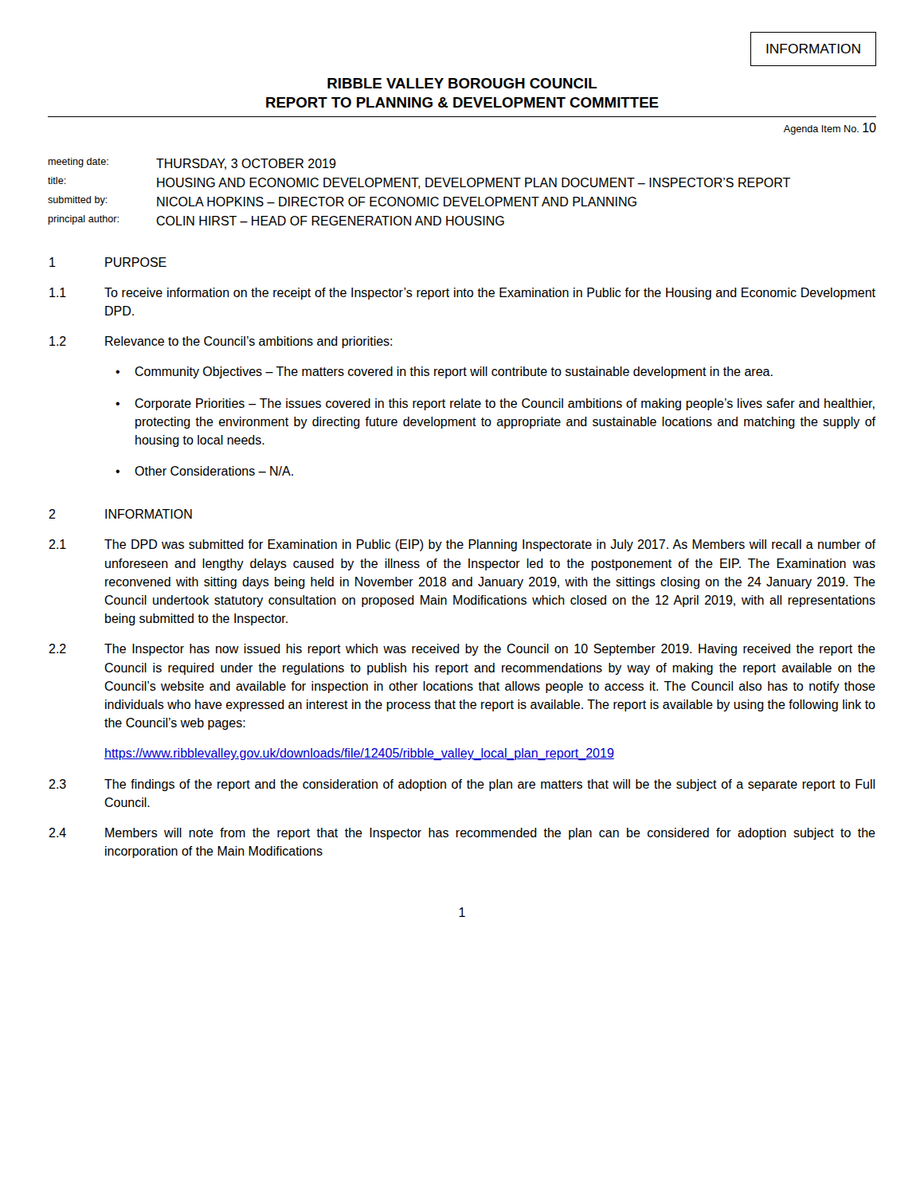INFORMATION
RIBBLE VALLEY BOROUGH COUNCIL
REPORT TO PLANNING & DEVELOPMENT COMMITTEE
Agenda Item No. 10
| meeting date: | THURSDAY, 3 OCTOBER 2019 |
| title: | HOUSING AND ECONOMIC DEVELOPMENT, DEVELOPMENT PLAN DOCUMENT – INSPECTOR’S REPORT |
| submitted by: | NICOLA HOPKINS – DIRECTOR OF ECONOMIC DEVELOPMENT AND PLANNING |
| principal author: | COLIN HIRST – HEAD OF REGENERATION AND HOUSING |
| 1 | PURPOSE |
| 1.1 | To receive information on the receipt of the Inspector’s report into the Examination in Public for the Housing and Economic Development DPD. |
| 1.2 | Relevance to the Council’s ambitions and priorities: |
| | Community Objectives – The matters covered in this report will contribute to sustainable development in the area. Corporate Priorities – The issues covered in this report relate to the Council ambitions of making people’s lives safer and healthier, protecting the environment by directing future development to appropriate and sustainable locations and matching the supply of housing to local needs. Other Considerations – N/A. |
| 2 | INFORMATION |
| 2.1 | The DPD was submitted for Examination in Public (EIP) by the Planning Inspectorate in July 2017. As Members will recall a number of unforeseen and lengthy delays caused by the illness of the Inspector led to the postponement of the EIP. The Examination was reconvened with sitting days being held in November 2018 and January 2019, with the sittings closing on the 24 January 2019. The Council undertook statutory consultation on proposed Main Modifications which closed on the 12 April 2019, with all representations being submitted to the Inspector. |
| 2.2 | The Inspector has now issued his report which was received by the Council on 10 September 2019. Having received the report the Council is required under the regulations to publish his report and recommendations by way of making the report available on the Council’s website and available for inspection in other locations that allows people to access it. The Council also has to notify those individuals who have expressed an interest in the process that the report is available. The report is available by using the following link to the Council’s web pages: |
| | https://www.ribblevalley.gov.uk/downloads/file/12405/ribble_valley_local_plan_report_2019 |
| 2.3 | The findings of the report and the consideration of adoption of the plan are matters that will be the subject of a separate report to Full Council. |
| 2.4 | Members will note from the report that the Inspector has recommended the plan can be considered for adoption subject to the incorporation of the Main Modifications |
1